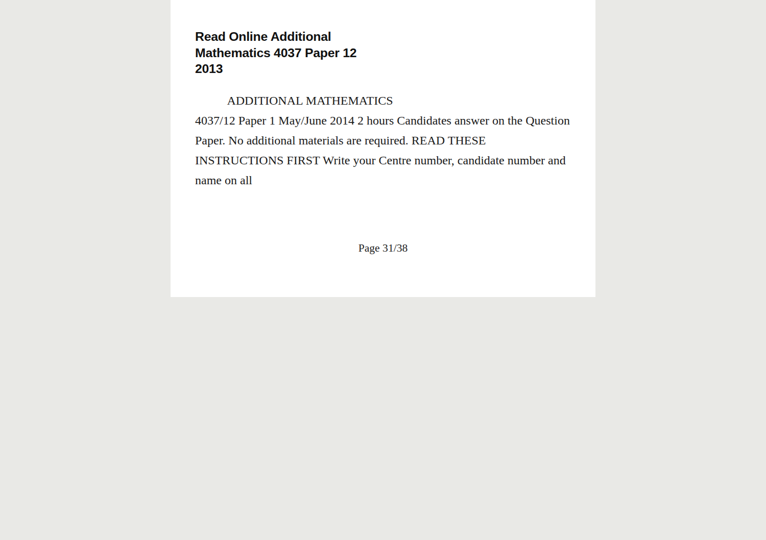Read Online Additional Mathematics 4037 Paper 12 2013
ADDITIONAL MATHEMATICS 4037/12 Paper 1 May/June 2014 2 hours Candidates answer on the Question Paper. No additional materials are required. READ THESE INSTRUCTIONS FIRST Write your Centre number, candidate number and name on all
Page 31/38